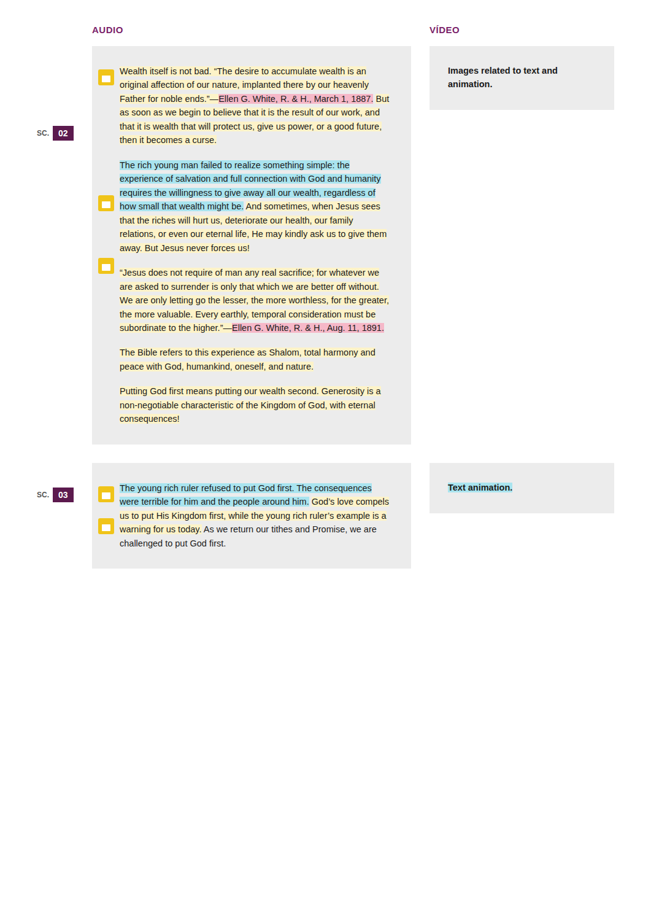AUDIO
VÍDEO
SC. 02
Wealth itself is not bad. “The desire to accumulate wealth is an original affection of our nature, implanted there by our heavenly Father for noble ends.”—Ellen G. White, R. & H., March 1, 1887. But as soon as we begin to believe that it is the result of our work, and that it is wealth that will protect us, give us power, or a good future, then it becomes a curse.
The rich young man failed to realize something simple: the experience of salvation and full connection with God and humanity requires the willingness to give away all our wealth, regardless of how small that wealth might be. And sometimes, when Jesus sees that the riches will hurt us, deteriorate our health, our family relations, or even our eternal life, He may kindly ask us to give them away. But Jesus never forces us!
“Jesus does not require of man any real sacrifice; for whatever we are asked to surrender is only that which we are better off without. We are only letting go the lesser, the more worthless, for the greater, the more valuable. Every earthly, temporal consideration must be subordinate to the higher.”—Ellen G. White, R. & H., Aug. 11, 1891.
The Bible refers to this experience as Shalom, total harmony and peace with God, humankind, oneself, and nature.
Putting God first means putting our wealth second. Generosity is a non-negotiable characteristic of the Kingdom of God, with eternal consequences!
Images related to text and animation.
SC. 03
The young rich ruler refused to put God first. The consequences were terrible for him and the people around him. God’s love compels us to put His Kingdom first, while the young rich ruler’s example is a warning for us today. As we return our tithes and Promise, we are challenged to put God first.
Text animation.